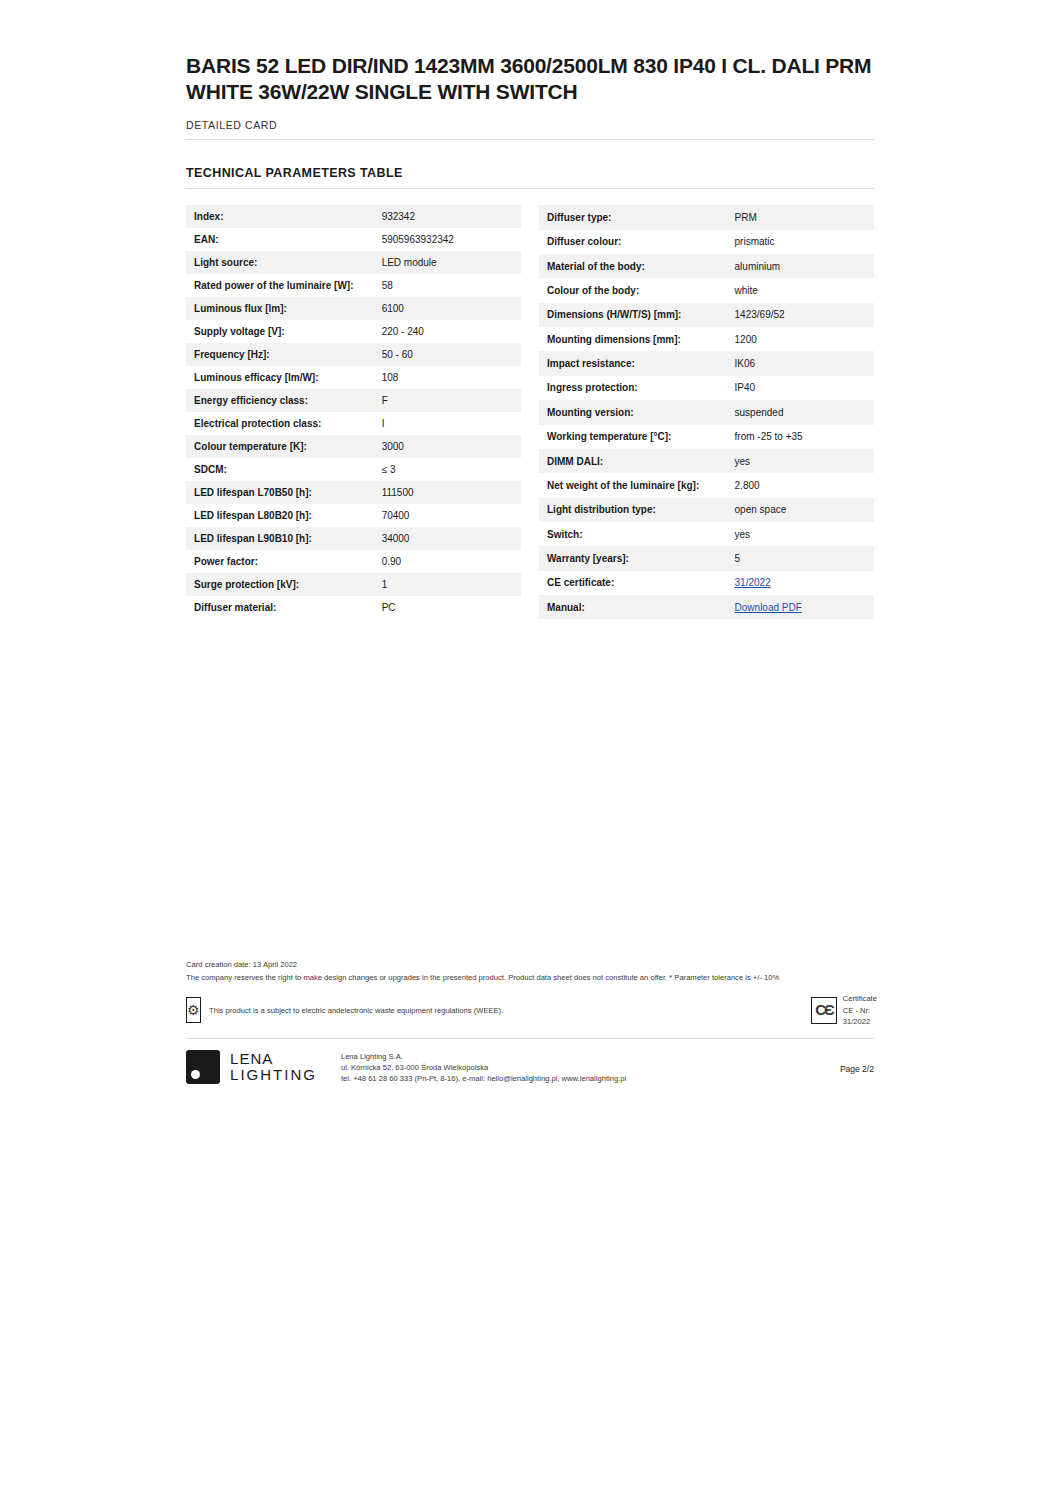BARIS 52 LED DIR/IND 1423MM 3600/2500LM 830 IP40 I CL. DALI PRM WHITE 36W/22W SINGLE WITH SWITCH
DETAILED CARD
TECHNICAL PARAMETERS TABLE
| Index: | 932342 |
| EAN: | 5905963932342 |
| Light source: | LED module |
| Rated power of the luminaire [W]: | 58 |
| Luminous flux [lm]: | 6100 |
| Supply voltage [V]: | 220 - 240 |
| Frequency [Hz]: | 50 - 60 |
| Luminous efficacy [lm/W]: | 108 |
| Energy efficiency class: | F |
| Electrical protection class: | I |
| Colour temperature [K]: | 3000 |
| SDCM: | ≤ 3 |
| LED lifespan L70B50 [h]: | 111500 |
| LED lifespan L80B20 [h]: | 70400 |
| LED lifespan L90B10 [h]: | 34000 |
| Power factor: | 0.90 |
| Surge protection [kV]: | 1 |
| Diffuser material: | PC |
| Diffuser type: | PRM |
| Diffuser colour: | prismatic |
| Material of the body: | aluminium |
| Colour of the body: | white |
| Dimensions (H/W/T/S) [mm]: | 1423/69/52 |
| Mounting dimensions [mm]: | 1200 |
| Impact resistance: | IK06 |
| Ingress protection: | IP40 |
| Mounting version: | suspended |
| Working temperature [°C]: | from -25 to +35 |
| DIMM DALI: | yes |
| Net weight of the luminaire [kg]: | 2.800 |
| Light distribution type: | open space |
| Switch: | yes |
| Warranty [years]: | 5 |
| CE certificate: | 31/2022 |
| Manual: | Download PDF |
Card creation date: 13 April 2022
The company reserves the right to make design changes or upgrades in the presented product. Product data sheet does not constitute an offer. * Parameter tolerance is +/- 10%
⚙ This product is a subject to electric andelectronic waste equipment regulations (WEEE). CЄ Certificate CE - Nr: 31/2022
LENA
LIGHTING
Lena Lighting S.A.
ul. Kórnicka 52, 63-000 Środa Wielkopolska
tel. +48 61 28 60 333 (Pn-Pt, 8-16), e-mail: hello@lenalighting.pl, www.lenalighting.pl
Page 2/2